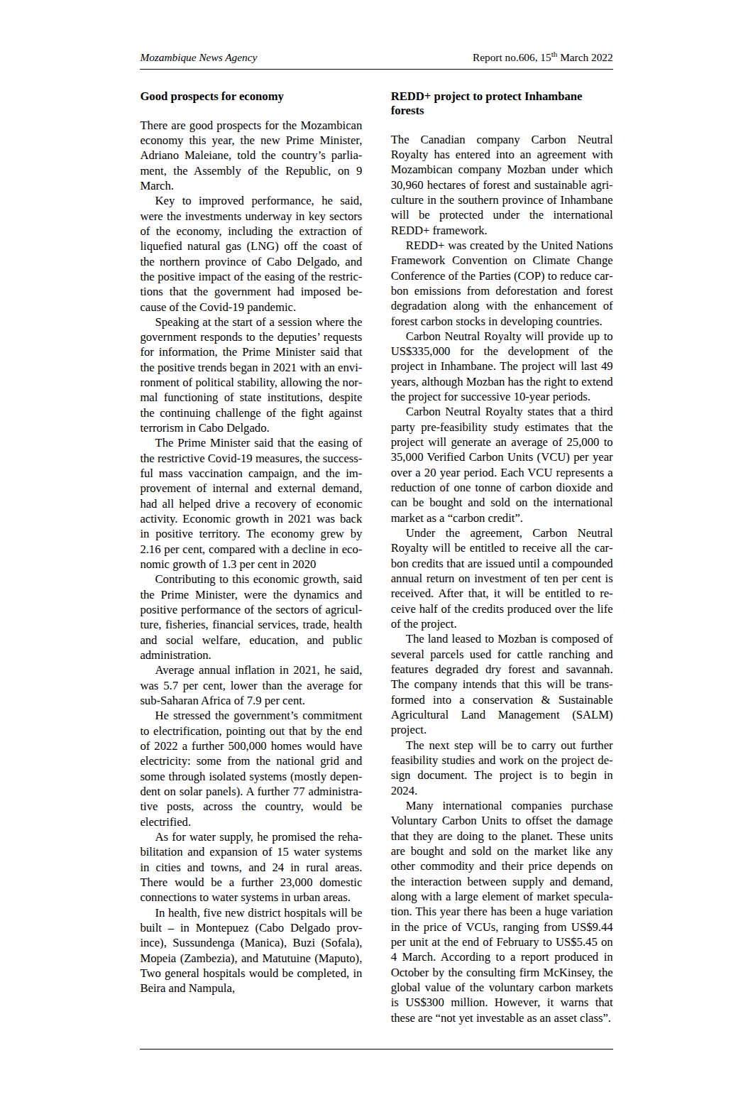Mozambique News Agency
Report no.606, 15th March 2022
Good prospects for economy
There are good prospects for the Mozambican economy this year, the new Prime Minister, Adriano Maleiane, told the country’s parliament, the Assembly of the Republic, on 9 March.
Key to improved performance, he said, were the investments underway in key sectors of the economy, including the extraction of liquefied natural gas (LNG) off the coast of the northern province of Cabo Delgado, and the positive impact of the easing of the restrictions that the government had imposed because of the Covid-19 pandemic.
Speaking at the start of a session where the government responds to the deputies’ requests for information, the Prime Minister said that the positive trends began in 2021 with an environment of political stability, allowing the normal functioning of state institutions, despite the continuing challenge of the fight against terrorism in Cabo Delgado.
The Prime Minister said that the easing of the restrictive Covid-19 measures, the successful mass vaccination campaign, and the improvement of internal and external demand, had all helped drive a recovery of economic activity. Economic growth in 2021 was back in positive territory. The economy grew by 2.16 per cent, compared with a decline in economic growth of 1.3 per cent in 2020
Contributing to this economic growth, said the Prime Minister, were the dynamics and positive performance of the sectors of agriculture, fisheries, financial services, trade, health and social welfare, education, and public administration.
Average annual inflation in 2021, he said, was 5.7 per cent, lower than the average for sub-Saharan Africa of 7.9 per cent.
He stressed the government’s commitment to electrification, pointing out that by the end of 2022 a further 500,000 homes would have electricity: some from the national grid and some through isolated systems (mostly dependent on solar panels). A further 77 administrative posts, across the country, would be electrified.
As for water supply, he promised the rehabilitation and expansion of 15 water systems in cities and towns, and 24 in rural areas. There would be a further 23,000 domestic connections to water systems in urban areas.
In health, five new district hospitals will be built – in Montepuez (Cabo Delgado province), Sussundenga (Manica), Buzi (Sofala), Mopeia (Zambezia), and Matutuine (Maputo), Two general hospitals would be completed, in Beira and Nampula,
REDD+ project to protect Inhambane forests
The Canadian company Carbon Neutral Royalty has entered into an agreement with Mozambican company Mozban under which 30,960 hectares of forest and sustainable agriculture in the southern province of Inhambane will be protected under the international REDD+ framework.
REDD+ was created by the United Nations Framework Convention on Climate Change Conference of the Parties (COP) to reduce carbon emissions from deforestation and forest degradation along with the enhancement of forest carbon stocks in developing countries.
Carbon Neutral Royalty will provide up to US$335,000 for the development of the project in Inhambane. The project will last 49 years, although Mozban has the right to extend the project for successive 10-year periods.
Carbon Neutral Royalty states that a third party pre-feasibility study estimates that the project will generate an average of 25,000 to 35,000 Verified Carbon Units (VCU) per year over a 20 year period. Each VCU represents a reduction of one tonne of carbon dioxide and can be bought and sold on the international market as a “carbon credit”.
Under the agreement, Carbon Neutral Royalty will be entitled to receive all the carbon credits that are issued until a compounded annual return on investment of ten per cent is received. After that, it will be entitled to receive half of the credits produced over the life of the project.
The land leased to Mozban is composed of several parcels used for cattle ranching and features degraded dry forest and savannah. The company intends that this will be transformed into a conservation & Sustainable Agricultural Land Management (SALM) project.
The next step will be to carry out further feasibility studies and work on the project design document. The project is to begin in 2024.
Many international companies purchase Voluntary Carbon Units to offset the damage that they are doing to the planet. These units are bought and sold on the market like any other commodity and their price depends on the interaction between supply and demand, along with a large element of market speculation. This year there has been a huge variation in the price of VCUs, ranging from US$9.44 per unit at the end of February to US$5.45 on 4 March. According to a report produced in October by the consulting firm McKinsey, the global value of the voluntary carbon markets is US$300 million. However, it warns that these are “not yet investable as an asset class”.